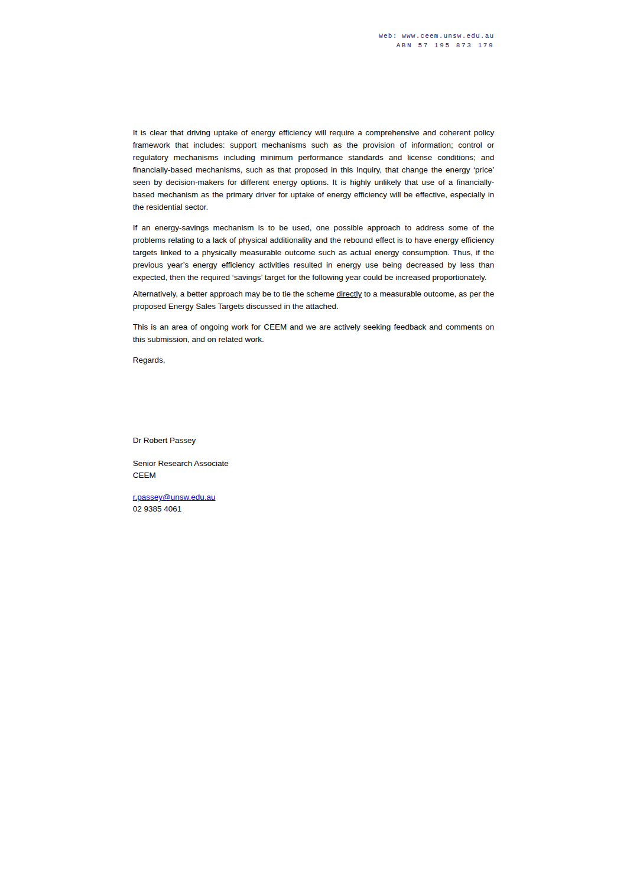Web: www.ceem.unsw.edu.au
ABN 57 195 873 179
It is clear that driving uptake of energy efficiency will require a comprehensive and coherent policy framework that includes: support mechanisms such as the provision of information; control or regulatory mechanisms including minimum performance standards and license conditions; and financially-based mechanisms, such as that proposed in this Inquiry, that change the energy ‘price’ seen by decision-makers for different energy options. It is highly unlikely that use of a financially-based mechanism as the primary driver for uptake of energy efficiency will be effective, especially in the residential sector.
If an energy-savings mechanism is to be used, one possible approach to address some of the problems relating to a lack of physical additionality and the rebound effect is to have energy efficiency targets linked to a physically measurable outcome such as actual energy consumption. Thus, if the previous year’s energy efficiency activities resulted in energy use being decreased by less than expected, then the required ‘savings’ target for the following year could be increased proportionately.
Alternatively, a better approach may be to tie the scheme directly to a measurable outcome, as per the proposed Energy Sales Targets discussed in the attached.
This is an area of ongoing work for CEEM and we are actively seeking feedback and comments on this submission, and on related work.
Regards,
Dr Robert Passey
Senior Research Associate
CEEM
r.passey@unsw.edu.au
02 9385 4061